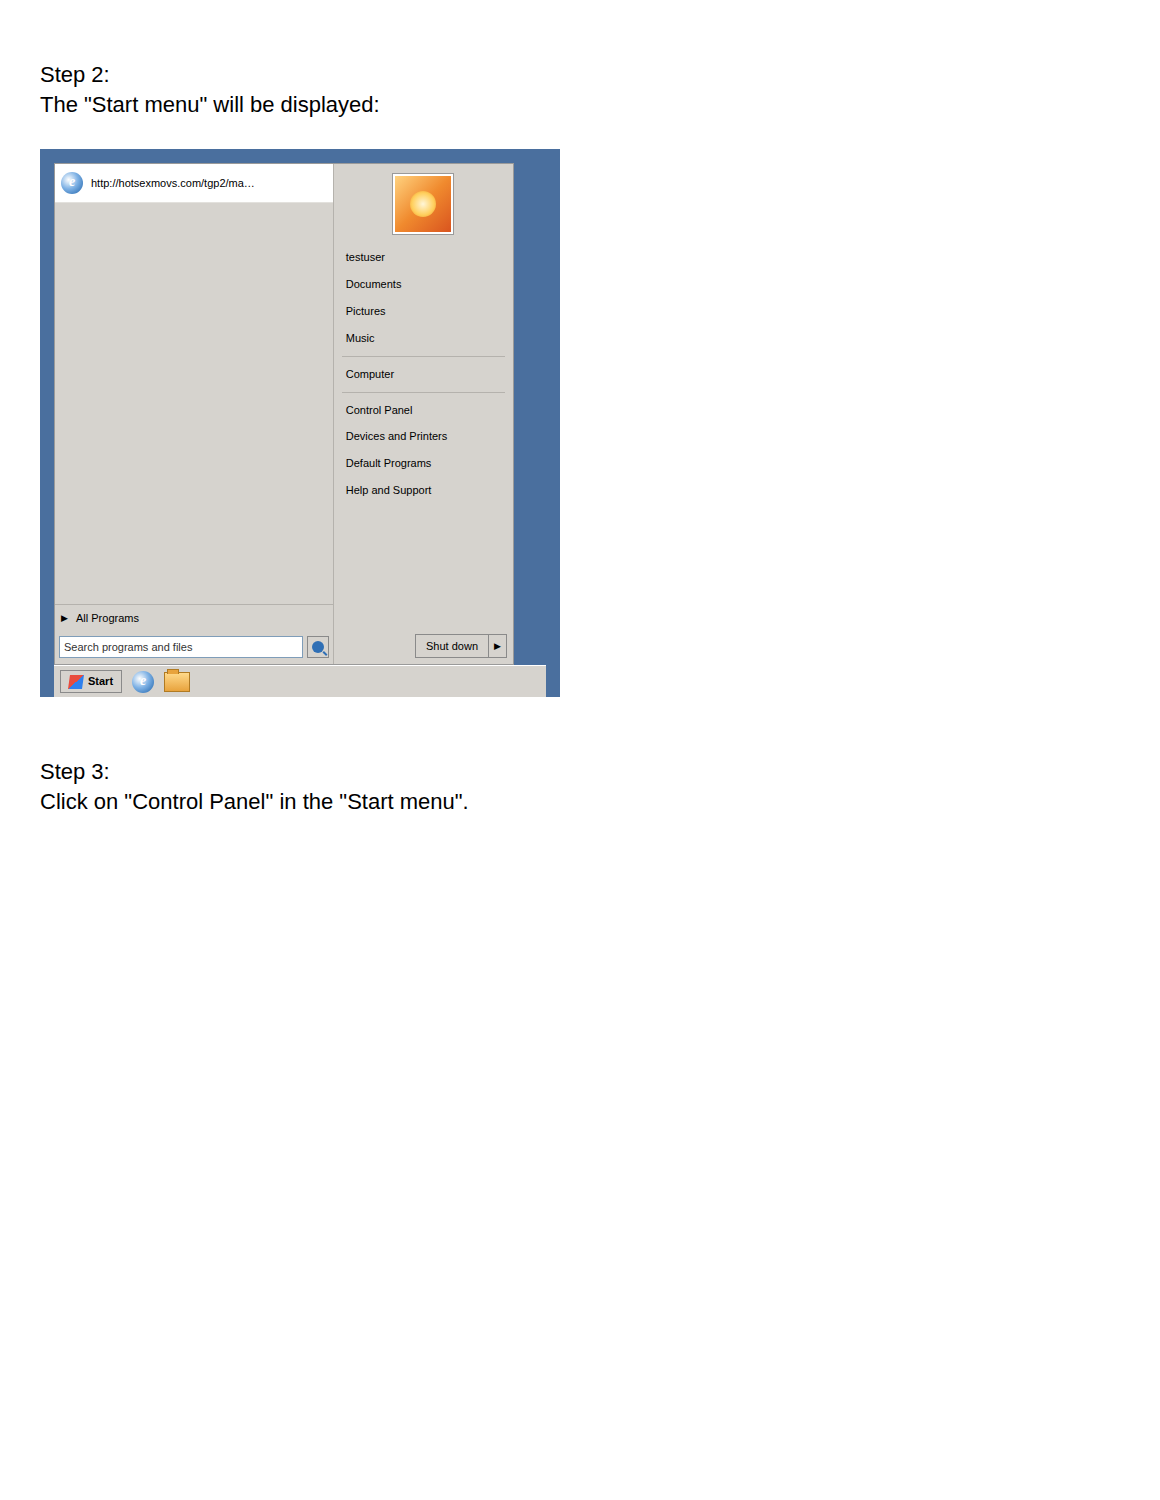Step 2:
The "Start menu" will be displayed:
http://hotsexmovs.com/tgp2/ma…
▶ All Programs
Search programs and files
testuser
Documents
Pictures
Music
Computer
Control Panel
Devices and Printers
Default Programs
Help and Support
Shut down
▶
Start
Step 3:
Click on "Control Panel" in the "Start menu".